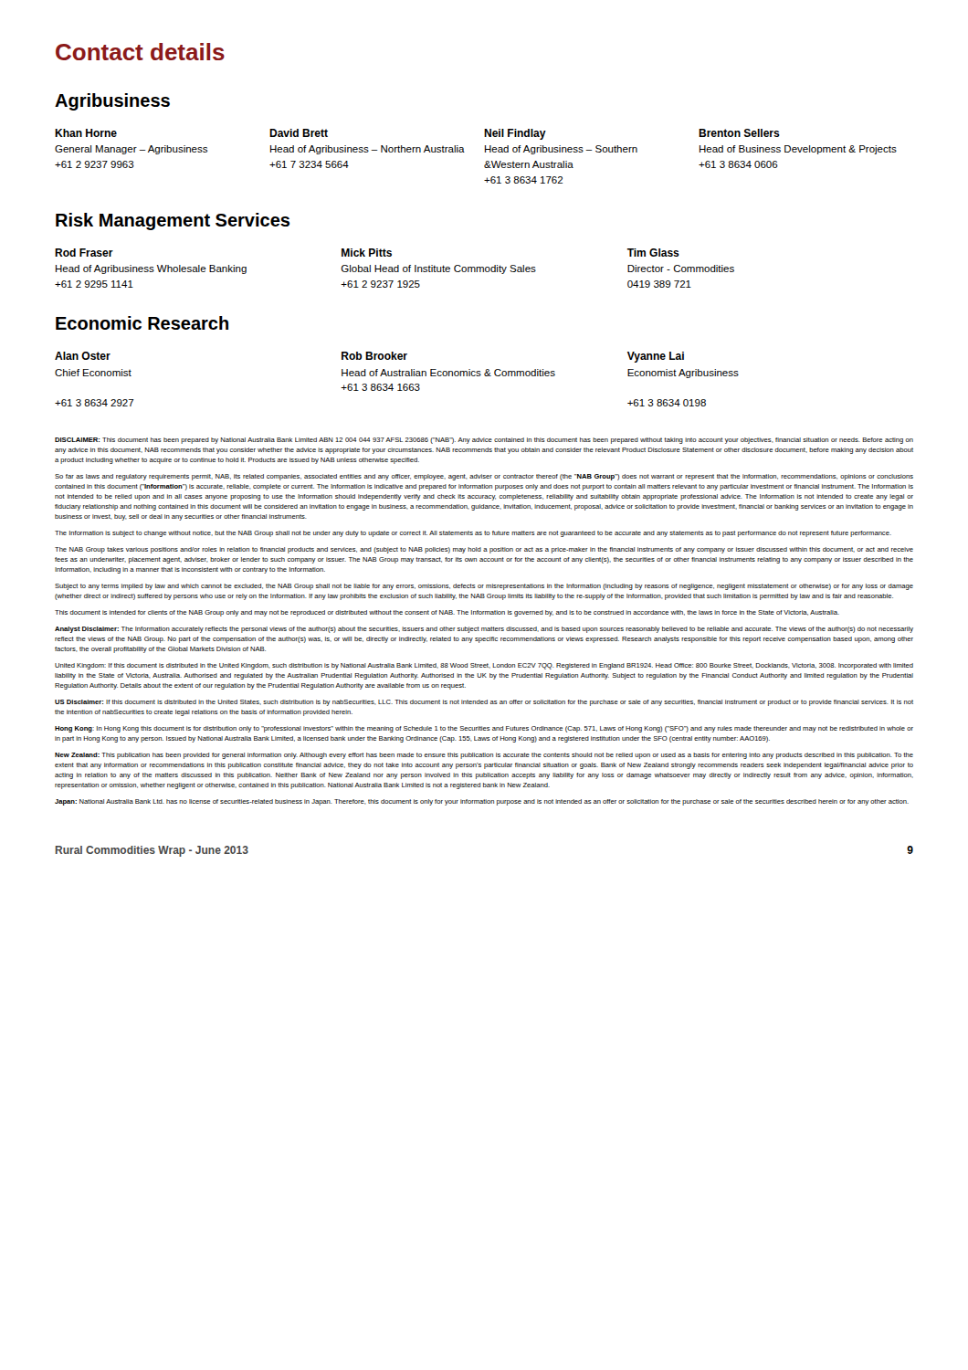Contact details
Agribusiness
| Khan Horne General Manager – Agribusiness +61 2 9237 9963 | David Brett Head of Agribusiness – Northern Australia +61 7 3234 5664 | Neil Findlay Head of Agribusiness – Southern &Western Australia +61 3 8634 1762 | Brenton Sellers Head of Business Development & Projects +61 3 8634 0606 |
Risk Management Services
| Rod Fraser Head of Agribusiness Wholesale Banking +61 2 9295 1141 | Mick Pitts Global Head of Institute Commodity Sales +61 2 9237 1925 | Tim Glass Director - Commodities 0419 389 721 |
Economic Research
| Alan Oster Chief Economist +61 3 8634 2927 | Rob Brooker Head of Australian Economics & Commodities +61 3 8634 1663 | Vyanne Lai Economist Agribusiness +61 3 8634 0198 |
DISCLAIMER: This document has been prepared by National Australia Bank Limited ABN 12 004 044 937 AFSL 230686 ("NAB"). Any advice contained in this document has been prepared without taking into account your objectives, financial situation or needs. Before acting on any advice in this document, NAB recommends that you consider whether the advice is appropriate for your circumstances. NAB recommends that you obtain and consider the relevant Product Disclosure Statement or other disclosure document, before making any decision about a product including whether to acquire or to continue to hold it. Products are issued by NAB unless otherwise specified.
So far as laws and regulatory requirements permit, NAB, its related companies, associated entities and any officer, employee, agent, adviser or contractor thereof (the "NAB Group") does not warrant or represent that the information, recommendations, opinions or conclusions contained in this document ("Information") is accurate, reliable, complete or current. The Information is indicative and prepared for information purposes only and does not purport to contain all matters relevant to any particular investment or financial instrument. The Information is not intended to be relied upon and in all cases anyone proposing to use the Information should independently verify and check its accuracy, completeness, reliability and suitability obtain appropriate professional advice. The Information is not intended to create any legal or fiduciary relationship and nothing contained in this document will be considered an invitation to engage in business, a recommendation, guidance, invitation, inducement, proposal, advice or solicitation to provide investment, financial or banking services or an invitation to engage in business or invest, buy, sell or deal in any securities or other financial instruments.
The Information is subject to change without notice, but the NAB Group shall not be under any duty to update or correct it. All statements as to future matters are not guaranteed to be accurate and any statements as to past performance do not represent future performance.
The NAB Group takes various positions and/or roles in relation to financial products and services, and (subject to NAB policies) may hold a position or act as a price-maker in the financial instruments of any company or issuer discussed within this document, or act and receive fees as an underwriter, placement agent, adviser, broker or lender to such company or issuer. The NAB Group may transact, for its own account or for the account of any client(s), the securities of or other financial instruments relating to any company or issuer described in the Information, including in a manner that is inconsistent with or contrary to the Information.
Subject to any terms implied by law and which cannot be excluded, the NAB Group shall not be liable for any errors, omissions, defects or misrepresentations in the Information (including by reasons of negligence, negligent misstatement or otherwise) or for any loss or damage (whether direct or indirect) suffered by persons who use or rely on the Information. If any law prohibits the exclusion of such liability, the NAB Group limits its liability to the re-supply of the Information, provided that such limitation is permitted by law and is fair and reasonable.
This document is intended for clients of the NAB Group only and may not be reproduced or distributed without the consent of NAB. The Information is governed by, and is to be construed in accordance with, the laws in force in the State of Victoria, Australia.
Analyst Disclaimer: The Information accurately reflects the personal views of the author(s) about the securities, issuers and other subject matters discussed, and is based upon sources reasonably believed to be reliable and accurate. The views of the author(s) do not necessarily reflect the views of the NAB Group. No part of the compensation of the author(s) was, is, or will be, directly or indirectly, related to any specific recommendations or views expressed. Research analysts responsible for this report receive compensation based upon, among other factors, the overall profitability of the Global Markets Division of NAB.
United Kingdom: If this document is distributed in the United Kingdom, such distribution is by National Australia Bank Limited, 88 Wood Street, London EC2V 7QQ. Registered in England BR1924. Head Office: 800 Bourke Street, Docklands, Victoria, 3008. Incorporated with limited liability in the State of Victoria, Australia. Authorised and regulated by the Australian Prudential Regulation Authority. Authorised in the UK by the Prudential Regulation Authority. Subject to regulation by the Financial Conduct Authority and limited regulation by the Prudential Regulation Authority. Details about the extent of our regulation by the Prudential Regulation Authority are available from us on request.
US Disclaimer: If this document is distributed in the United States, such distribution is by nabSecurities, LLC. This document is not intended as an offer or solicitation for the purchase or sale of any securities, financial instrument or product or to provide financial services. It is not the intention of nabSecurities to create legal relations on the basis of information provided herein.
Hong Kong: In Hong Kong this document is for distribution only to "professional investors" within the meaning of Schedule 1 to the Securities and Futures Ordinance (Cap. 571, Laws of Hong Kong) ("SFO") and any rules made thereunder and may not be redistributed in whole or in part in Hong Kong to any person. Issued by National Australia Bank Limited, a licensed bank under the Banking Ordinance (Cap. 155, Laws of Hong Kong) and a registered institution under the SFO (central entity number: AAO169).
New Zealand: This publication has been provided for general information only. Although every effort has been made to ensure this publication is accurate the contents should not be relied upon or used as a basis for entering into any products described in this publication. To the extent that any information or recommendations in this publication constitute financial advice, they do not take into account any person's particular financial situation or goals. Bank of New Zealand strongly recommends readers seek independent legal/financial advice prior to acting in relation to any of the matters discussed in this publication. Neither Bank of New Zealand nor any person involved in this publication accepts any liability for any loss or damage whatsoever may directly or indirectly result from any advice, opinion, information, representation or omission, whether negligent or otherwise, contained in this publication. National Australia Bank Limited is not a registered bank in New Zealand.
Japan: National Australia Bank Ltd. has no license of securities-related business in Japan. Therefore, this document is only for your information purpose and is not intended as an offer or solicitation for the purchase or sale of the securities described herein or for any other action.
Rural Commodities Wrap - June 2013 9